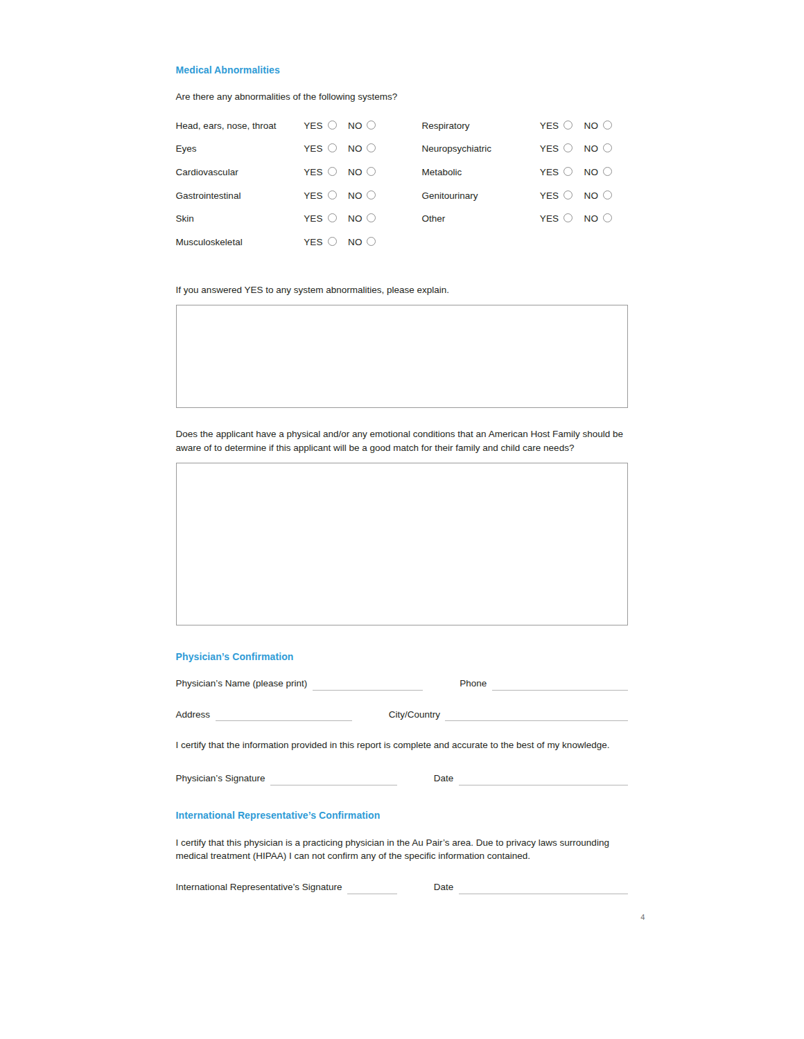Medical Abnormalities
Are there any abnormalities of the following systems?
| Head, ears, nose, throat | YES | NO | | Respiratory | YES | NO |
| Eyes | YES | NO | | Neuropsychiatric | YES | NO |
| Cardiovascular | YES | NO | | Metabolic | YES | NO |
| Gastrointestinal | YES | NO | | Genitourinary | YES | NO |
| Skin | YES | NO | | Other | YES | NO |
| Musculoskeletal | YES | NO | | | | |
If you answered YES to any system abnormalities, please explain.
Does the applicant have a physical and/or any emotional conditions that an American Host Family should be aware of to determine if this applicant will be a good match for their family and child care needs?
Physician’s Confirmation
Physician’s Name (please print)
Phone
Address
City/Country
I certify that the information provided in this report is complete and accurate to the best of my knowledge.
Physician’s Signature
Date
International Representative’s Confirmation
I certify that this physician is a practicing physician in the Au Pair’s area. Due to privacy laws surrounding medical treatment (HIPAA) I can not confirm any of the specific information contained.
International Representative’s Signature
Date
4